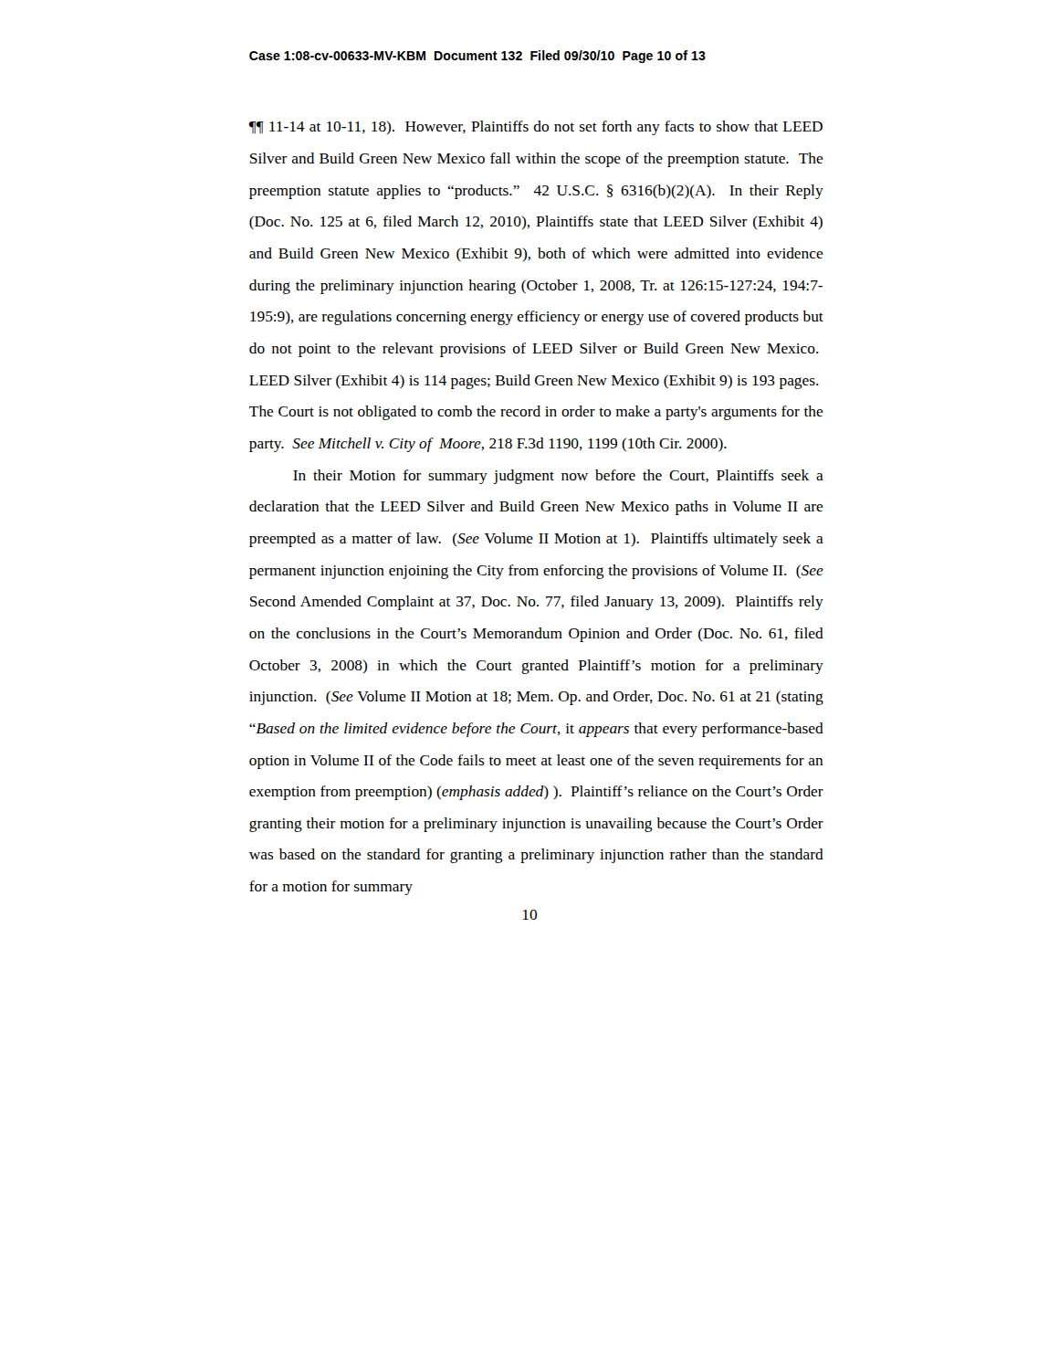Case 1:08-cv-00633-MV-KBM Document 132 Filed 09/30/10 Page 10 of 13
¶¶ 11-14 at 10-11, 18). However, Plaintiffs do not set forth any facts to show that LEED Silver and Build Green New Mexico fall within the scope of the preemption statute. The preemption statute applies to “products.” 42 U.S.C. § 6316(b)(2)(A). In their Reply (Doc. No. 125 at 6, filed March 12, 2010), Plaintiffs state that LEED Silver (Exhibit 4) and Build Green New Mexico (Exhibit 9), both of which were admitted into evidence during the preliminary injunction hearing (October 1, 2008, Tr. at 126:15-127:24, 194:7-195:9), are regulations concerning energy efficiency or energy use of covered products but do not point to the relevant provisions of LEED Silver or Build Green New Mexico. LEED Silver (Exhibit 4) is 114 pages; Build Green New Mexico (Exhibit 9) is 193 pages. The Court is not obligated to comb the record in order to make a party's arguments for the party. See Mitchell v. City of Moore, 218 F.3d 1190, 1199 (10th Cir. 2000).
In their Motion for summary judgment now before the Court, Plaintiffs seek a declaration that the LEED Silver and Build Green New Mexico paths in Volume II are preempted as a matter of law. (See Volume II Motion at 1). Plaintiffs ultimately seek a permanent injunction enjoining the City from enforcing the provisions of Volume II. (See Second Amended Complaint at 37, Doc. No. 77, filed January 13, 2009). Plaintiffs rely on the conclusions in the Court’s Memorandum Opinion and Order (Doc. No. 61, filed October 3, 2008) in which the Court granted Plaintiff’s motion for a preliminary injunction. (See Volume II Motion at 18; Mem. Op. and Order, Doc. No. 61 at 21 (stating “Based on the limited evidence before the Court, it appears that every performance-based option in Volume II of the Code fails to meet at least one of the seven requirements for an exemption from preemption) (emphasis added) ). Plaintiff’s reliance on the Court’s Order granting their motion for a preliminary injunction is unavailing because the Court’s Order was based on the standard for granting a preliminary injunction rather than the standard for a motion for summary
10